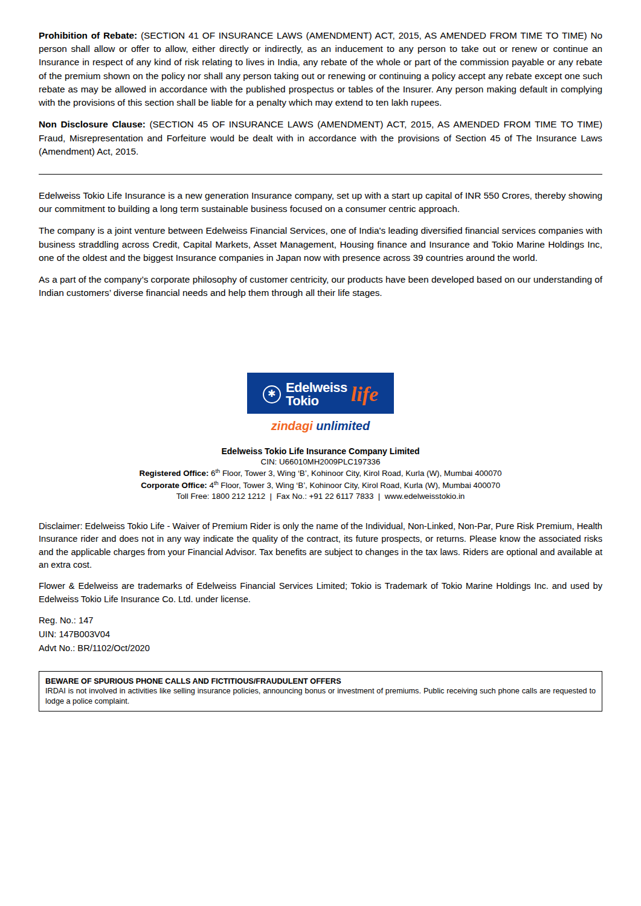Prohibition of Rebate: (SECTION 41 OF INSURANCE LAWS (AMENDMENT) ACT, 2015, AS AMENDED FROM TIME TO TIME) No person shall allow or offer to allow, either directly or indirectly, as an inducement to any person to take out or renew or continue an Insurance in respect of any kind of risk relating to lives in India, any rebate of the whole or part of the commission payable or any rebate of the premium shown on the policy nor shall any person taking out or renewing or continuing a policy accept any rebate except one such rebate as may be allowed in accordance with the published prospectus or tables of the Insurer. Any person making default in complying with the provisions of this section shall be liable for a penalty which may extend to ten lakh rupees.
Non Disclosure Clause: (SECTION 45 OF INSURANCE LAWS (AMENDMENT) ACT, 2015, AS AMENDED FROM TIME TO TIME) Fraud, Misrepresentation and Forfeiture would be dealt with in accordance with the provisions of Section 45 of The Insurance Laws (Amendment) Act, 2015.
Edelweiss Tokio Life Insurance is a new generation Insurance company, set up with a start up capital of INR 550 Crores, thereby showing our commitment to building a long term sustainable business focused on a consumer centric approach.
The company is a joint venture between Edelweiss Financial Services, one of India's leading diversified financial services companies with business straddling across Credit, Capital Markets, Asset Management, Housing finance and Insurance and Tokio Marine Holdings Inc, one of the oldest and the biggest Insurance companies in Japan now with presence across 39 countries around the world.
As a part of the company’s corporate philosophy of customer centricity, our products have been developed based on our understanding of Indian customers’ diverse financial needs and help them through all their life stages.
✱Edelweiss Tokio life
zindagi unlimited
Edelweiss Tokio Life Insurance Company Limited
CIN: U66010MH2009PLC197336
Registered Office: 6th Floor, Tower 3, Wing ‘B’, Kohinoor City, Kirol Road, Kurla (W), Mumbai 400070
Corporate Office: 4th Floor, Tower 3, Wing ‘B’, Kohinoor City, Kirol Road, Kurla (W), Mumbai 400070
Toll Free: 1800 212 1212 | Fax No.: +91 22 6117 7833 | www.edelweisstokio.in
Disclaimer: Edelweiss Tokio Life - Waiver of Premium Rider is only the name of the Individual, Non-Linked, Non-Par, Pure Risk Premium, Health Insurance rider and does not in any way indicate the quality of the contract, its future prospects, or returns. Please know the associated risks and the applicable charges from your Financial Advisor. Tax benefits are subject to changes in the tax laws. Riders are optional and available at an extra cost.
Flower & Edelweiss are trademarks of Edelweiss Financial Services Limited; Tokio is Trademark of Tokio Marine Holdings Inc. and used by Edelweiss Tokio Life Insurance Co. Ltd. under license.
Reg. No.: 147
UIN: 147B003V04
Advt No.: BR/1102/Oct/2020
BEWARE OF SPURIOUS PHONE CALLS AND FICTITIOUS/FRAUDULENT OFFERS
IRDAI is not involved in activities like selling insurance policies, announcing bonus or investment of premiums. Public receiving such phone calls are requested to lodge a police complaint.